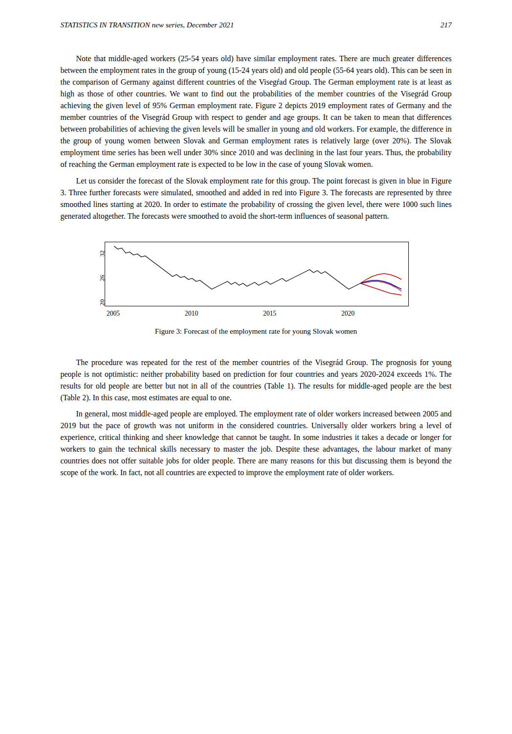STATISTICS IN TRANSITION new series, December 2021 217
Note that middle-aged workers (25-54 years old) have similar employment rates. There are much greater differences between the employment rates in the group of young (15-24 years old) and old people (55-64 years old). This can be seen in the comparison of Germany against different countries of the Visegŕad Group. The German employment rate is at least as high as those of other countries. We want to find out the probabilities of the member countries of the Visegrád Group achieving the given level of 95% German employment rate. Figure 2 depicts 2019 employment rates of Germany and the member countries of the Visegrád Group with respect to gender and age groups. It can be taken to mean that differences between probabilities of achieving the given levels will be smaller in young and old workers. For example, the difference in the group of young women between Slovak and German employment rates is relatively large (over 20%). The Slovak employment time series has been well under 30% since 2010 and was declining in the last four years. Thus, the probability of reaching the German employment rate is expected to be low in the case of young Slovak women.
Let us consider the forecast of the Slovak employment rate for this group. The point forecast is given in blue in Figure 3. Three further forecasts were simulated, smoothed and added in red into Figure 3. The forecasts are represented by three smoothed lines starting at 2020. In order to estimate the probability of crossing the given level, there were 1000 such lines generated altogether. The forecasts were smoothed to avoid the short-term influences of seasonal pattern.
32 26 20
2005 2010 2015 2020
Figure 3: Forecast of the employment rate for young Slovak women
The procedure was repeated for the rest of the member countries of the Visegrád Group. The prognosis for young people is not optimistic: neither probability based on prediction for four countries and years 2020-2024 exceeds 1%. The results for old people are better but not in all of the countries (Table 1). The results for middle-aged people are the best (Table 2). In this case, most estimates are equal to one.
In general, most middle-aged people are employed. The employment rate of older workers increased between 2005 and 2019 but the pace of growth was not uniform in the considered countries. Universally older workers bring a level of experience, critical thinking and sheer knowledge that cannot be taught. In some industries it takes a decade or longer for workers to gain the technical skills necessary to master the job. Despite these advantages, the labour market of many countries does not offer suitable jobs for older people. There are many reasons for this but discussing them is beyond the scope of the work. In fact, not all countries are expected to improve the employment rate of older workers.